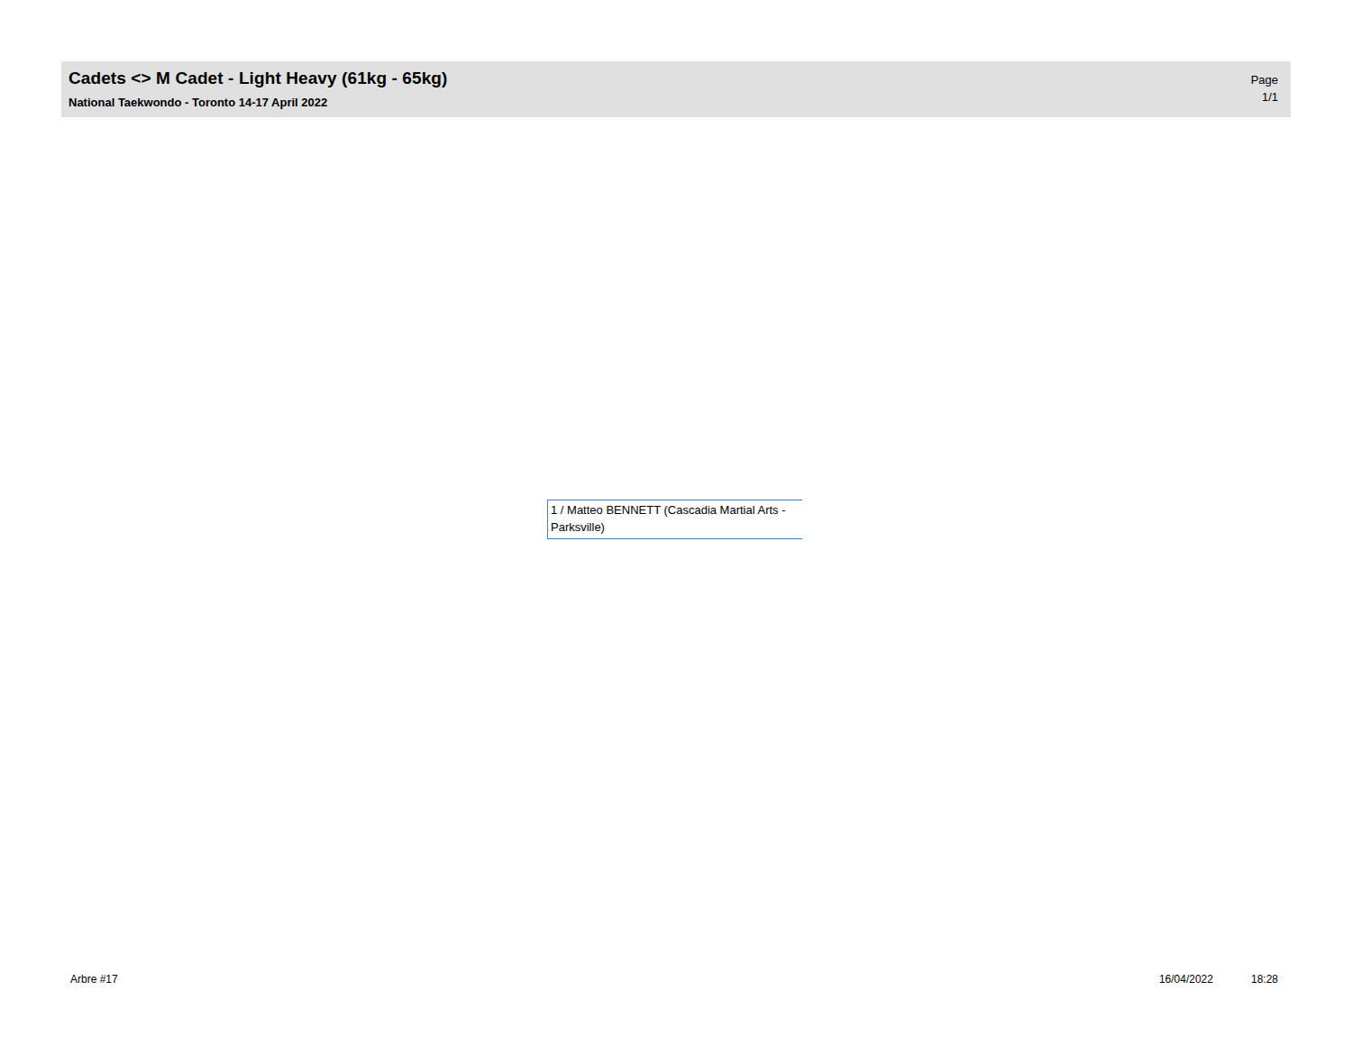Cadets <> M Cadet - Light Heavy (61kg - 65kg)
National Taekwondo - Toronto 14-17 April 2022
Page
1/1
1 / Matteo BENNETT (Cascadia Martial Arts - Parksville)
Arbre #17
16/04/202218:28